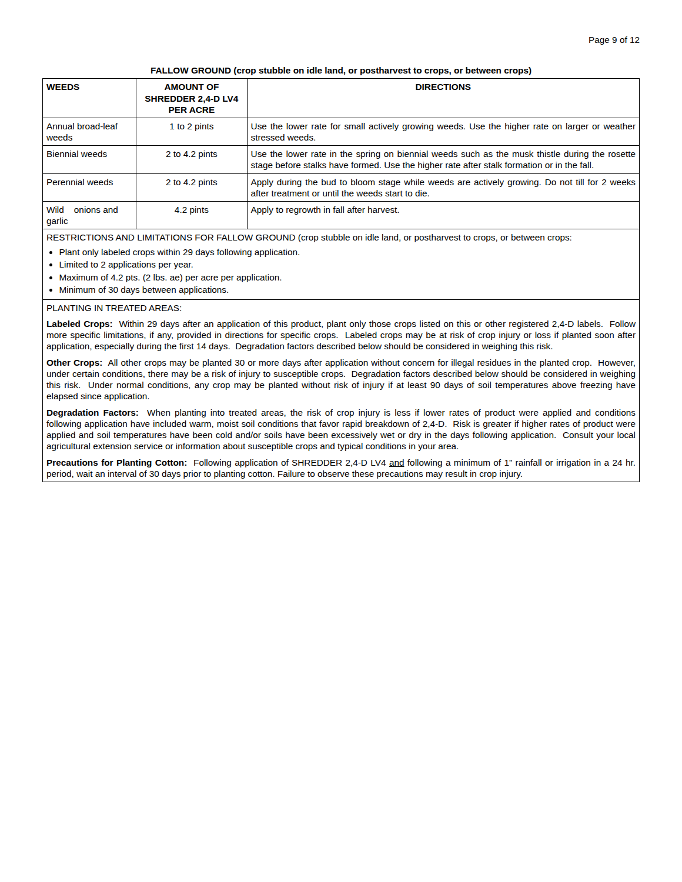Page 9 of 12
FALLOW GROUND (crop stubble on idle land, or postharvest to crops, or between crops)
| WEEDS | AMOUNT OF SHREDDER 2,4-D LV4 PER ACRE | DIRECTIONS |
| --- | --- | --- |
| Annual broad-leaf weeds | 1 to 2 pints | Use the lower rate for small actively growing weeds. Use the higher rate on larger or weather stressed weeds. |
| Biennial weeds | 2 to 4.2 pints | Use the lower rate in the spring on biennial weeds such as the musk thistle during the rosette stage before stalks have formed. Use the higher rate after stalk formation or in the fall. |
| Perennial weeds | 2 to 4.2 pints | Apply during the bud to bloom stage while weeds are actively growing. Do not till for 2 weeks after treatment or until the weeds start to die. |
| Wild onions and garlic | 4.2 pints | Apply to regrowth in fall after harvest. |
| RESTRICTIONS AND LIMITATIONS FOR FALLOW GROUND (crop stubble on idle land, or postharvest to crops, or between crops: Plant only labeled crops within 29 days following application. Limited to 2 applications per year. Maximum of 4.2 pts. (2 lbs. ae) per acre per application. Minimum of 30 days between applications. |
| PLANTING IN TREATED AREAS: Labeled Crops: Within 29 days after an application of this product, plant only those crops listed on this or other registered 2,4-D labels. Follow more specific limitations, if any, provided in directions for specific crops. Labeled crops may be at risk of crop injury or loss if planted soon after application, especially during the first 14 days. Degradation factors described below should be considered in weighing this risk. Other Crops: All other crops may be planted 30 or more days after application without concern for illegal residues in the planted crop. However, under certain conditions, there may be a risk of injury to susceptible crops. Degradation factors described below should be considered in weighing this risk. Under normal conditions, any crop may be planted without risk of injury if at least 90 days of soil temperatures above freezing have elapsed since application. Degradation Factors: When planting into treated areas, the risk of crop injury is less if lower rates of product were applied and conditions following application have included warm, moist soil conditions that favor rapid breakdown of 2,4-D. Risk is greater if higher rates of product were applied and soil temperatures have been cold and/or soils have been excessively wet or dry in the days following application. Consult your local agricultural extension service or information about susceptible crops and typical conditions in your area. Precautions for Planting Cotton: Following application of SHREDDER 2,4-D LV4 and following a minimum of 1” rainfall or irrigation in a 24 hr. period, wait an interval of 30 days prior to planting cotton. Failure to observe these precautions may result in crop injury. |